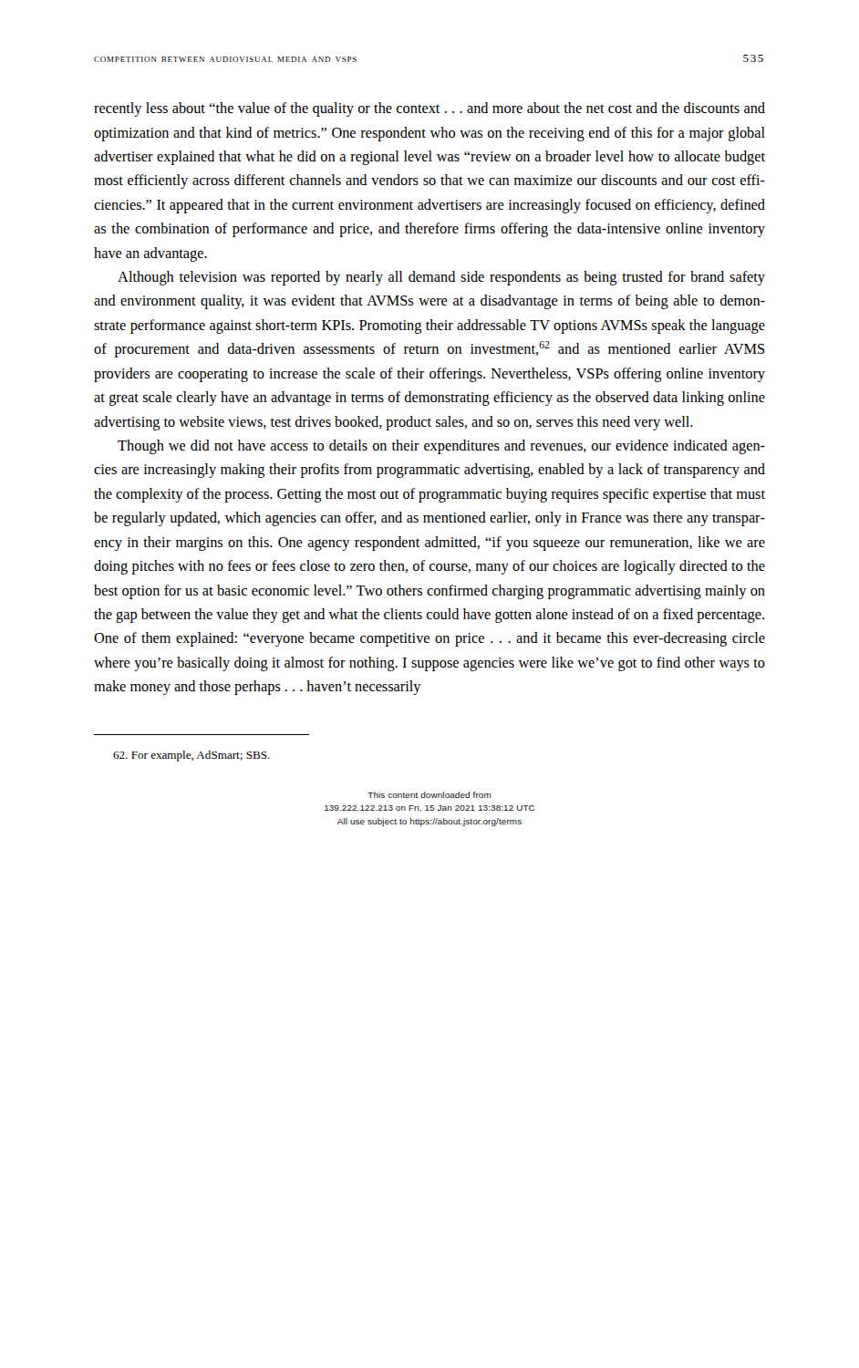competition between audiovisual media and vsps 535
recently less about “the value of the quality or the context . . . and more about the net cost and the discounts and optimization and that kind of metrics.” One respondent who was on the receiving end of this for a major global advertiser explained that what he did on a regional level was “review on a broader level how to allocate budget most efficiently across different channels and vendors so that we can maximize our discounts and our cost efficiencies.” It appeared that in the current environment advertisers are increasingly focused on efficiency, defined as the combination of performance and price, and therefore firms offering the data-intensive online inventory have an advantage.
Although television was reported by nearly all demand side respondents as being trusted for brand safety and environment quality, it was evident that AVMSs were at a disadvantage in terms of being able to demonstrate performance against short-term KPIs. Promoting their addressable TV options AVMSs speak the language of procurement and data-driven assessments of return on investment,62 and as mentioned earlier AVMS providers are cooperating to increase the scale of their offerings. Nevertheless, VSPs offering online inventory at great scale clearly have an advantage in terms of demonstrating efficiency as the observed data linking online advertising to website views, test drives booked, product sales, and so on, serves this need very well.
Though we did not have access to details on their expenditures and revenues, our evidence indicated agencies are increasingly making their profits from programmatic advertising, enabled by a lack of transparency and the complexity of the process. Getting the most out of programmatic buying requires specific expertise that must be regularly updated, which agencies can offer, and as mentioned earlier, only in France was there any transparency in their margins on this. One agency respondent admitted, “if you squeeze our remuneration, like we are doing pitches with no fees or fees close to zero then, of course, many of our choices are logically directed to the best option for us at basic economic level.” Two others confirmed charging programmatic advertising mainly on the gap between the value they get and what the clients could have gotten alone instead of on a fixed percentage. One of them explained: “everyone became competitive on price . . . and it became this ever-decreasing circle where you’re basically doing it almost for nothing. I suppose agencies were like we’ve got to find other ways to make money and those perhaps . . . haven’t necessarily
62. For example, AdSmart; SBS.
This content downloaded from
139.222.122.213 on Fri, 15 Jan 2021 13:38:12 UTC
All use subject to https://about.jstor.org/terms